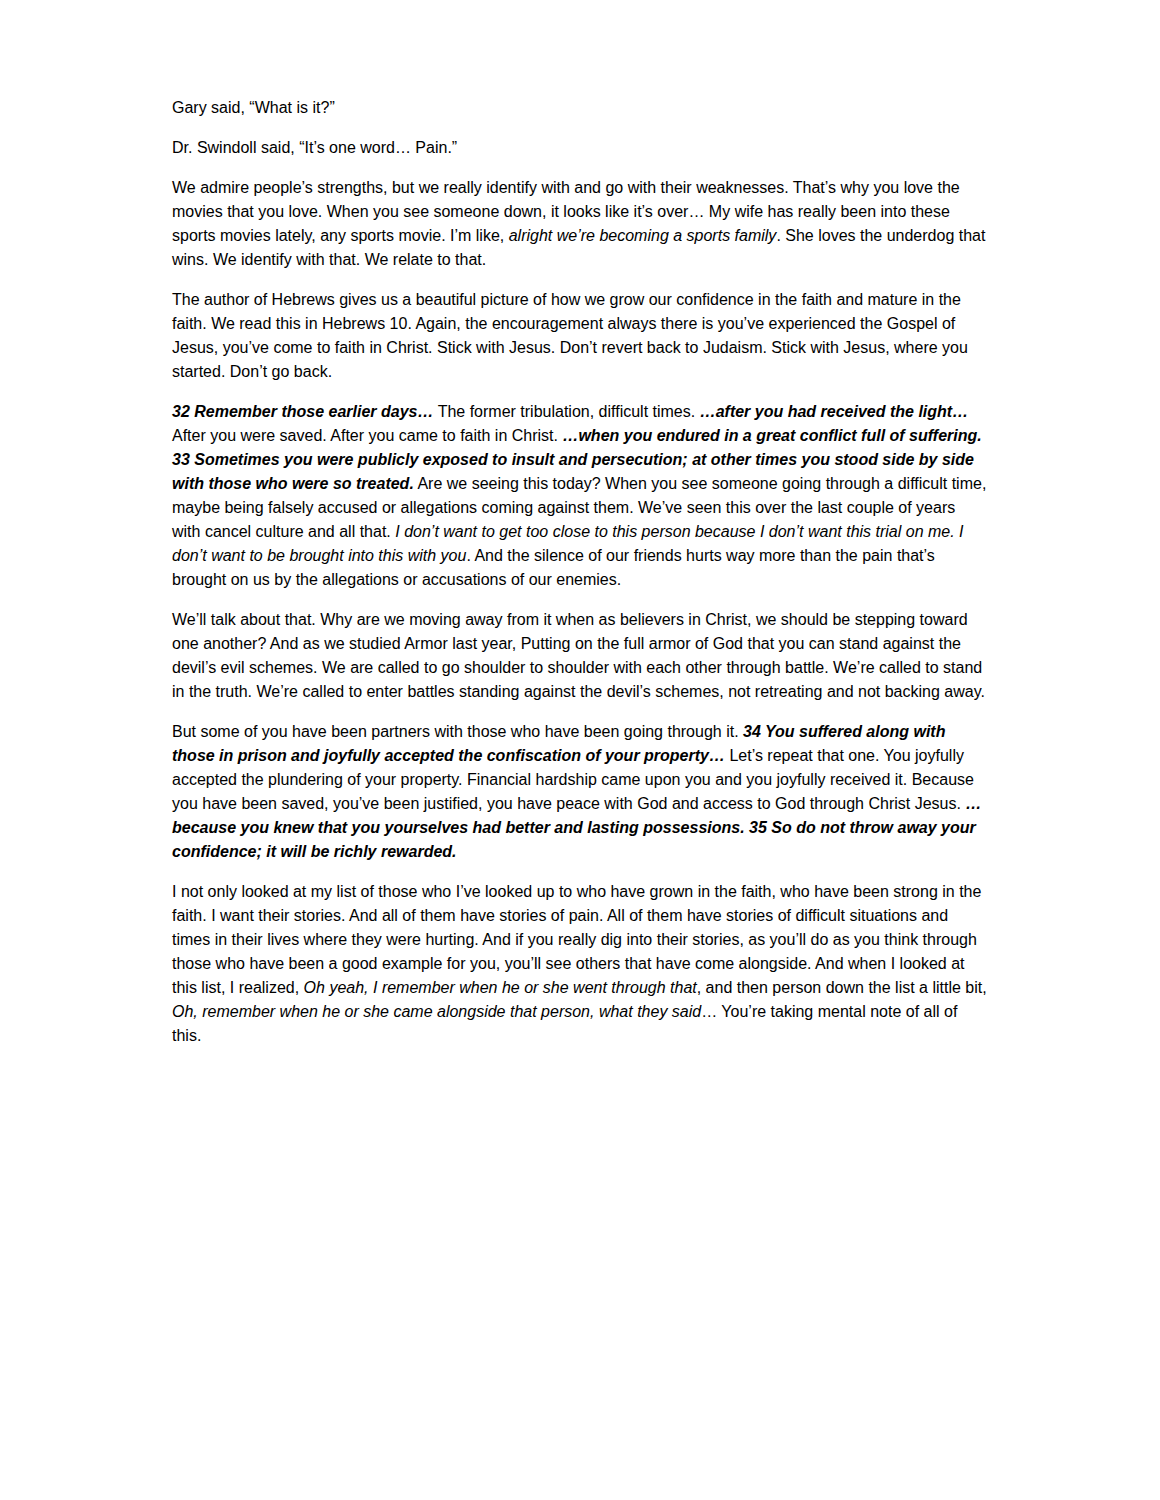Gary said, “What is it?”
Dr. Swindoll said, “It’s one word… Pain.”
We admire people’s strengths, but we really identify with and go with their weaknesses. That’s why you love the movies that you love. When you see someone down, it looks like it’s over… My wife has really been into these sports movies lately, any sports movie. I’m like, alright we’re becoming a sports family. She loves the underdog that wins. We identify with that. We relate to that.
The author of Hebrews gives us a beautiful picture of how we grow our confidence in the faith and mature in the faith. We read this in Hebrews 10. Again, the encouragement always there is you’ve experienced the Gospel of Jesus, you’ve come to faith in Christ. Stick with Jesus. Don’t revert back to Judaism. Stick with Jesus, where you started. Don’t go back.
32 Remember those earlier days… The former tribulation, difficult times. …after you had received the light… After you were saved. After you came to faith in Christ. …when you endured in a great conflict full of suffering. 33 Sometimes you were publicly exposed to insult and persecution; at other times you stood side by side with those who were so treated. Are we seeing this today? When you see someone going through a difficult time, maybe being falsely accused or allegations coming against them. We’ve seen this over the last couple of years with cancel culture and all that. I don’t want to get too close to this person because I don’t want this trial on me. I don’t want to be brought into this with you. And the silence of our friends hurts way more than the pain that’s brought on us by the allegations or accusations of our enemies.
We’ll talk about that. Why are we moving away from it when as believers in Christ, we should be stepping toward one another? And as we studied Armor last year, Putting on the full armor of God that you can stand against the devil’s evil schemes. We are called to go shoulder to shoulder with each other through battle. We’re called to stand in the truth. We’re called to enter battles standing against the devil’s schemes, not retreating and not backing away.
But some of you have been partners with those who have been going through it. 34 You suffered along with those in prison and joyfully accepted the confiscation of your property… Let’s repeat that one. You joyfully accepted the plundering of your property. Financial hardship came upon you and you joyfully received it. Because you have been saved, you’ve been justified, you have peace with God and access to God through Christ Jesus. …because you knew that you yourselves had better and lasting possessions. 35 So do not throw away your confidence; it will be richly rewarded.
I not only looked at my list of those who I’ve looked up to who have grown in the faith, who have been strong in the faith. I want their stories. And all of them have stories of pain. All of them have stories of difficult situations and times in their lives where they were hurting. And if you really dig into their stories, as you’ll do as you think through those who have been a good example for you, you’ll see others that have come alongside. And when I looked at this list, I realized, Oh yeah, I remember when he or she went through that, and then person down the list a little bit, Oh, remember when he or she came alongside that person, what they said… You’re taking mental note of all of this.